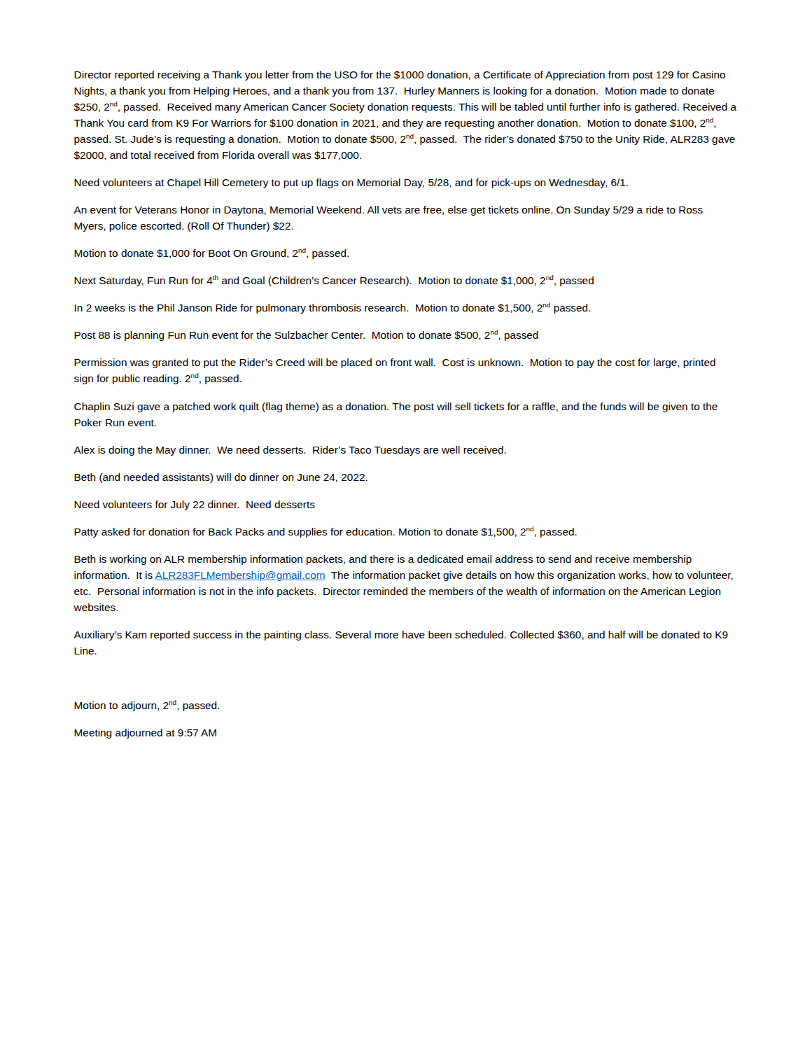Director reported receiving a Thank you letter from the USO for the $1000 donation, a Certificate of Appreciation from post 129 for Casino Nights, a thank you from Helping Heroes, and a thank you from 137. Hurley Manners is looking for a donation. Motion made to donate $250, 2nd, passed. Received many American Cancer Society donation requests. This will be tabled until further info is gathered. Received a Thank You card from K9 For Warriors for $100 donation in 2021, and they are requesting another donation. Motion to donate $100, 2nd, passed. St. Jude’s is requesting a donation. Motion to donate $500, 2nd, passed. The rider’s donated $750 to the Unity Ride, ALR283 gave $2000, and total received from Florida overall was $177,000.
Need volunteers at Chapel Hill Cemetery to put up flags on Memorial Day, 5/28, and for pick-ups on Wednesday, 6/1.
An event for Veterans Honor in Daytona, Memorial Weekend. All vets are free, else get tickets online. On Sunday 5/29 a ride to Ross Myers, police escorted. (Roll Of Thunder) $22.
Motion to donate $1,000 for Boot On Ground, 2nd, passed.
Next Saturday, Fun Run for 4th and Goal (Children’s Cancer Research). Motion to donate $1,000, 2nd, passed
In 2 weeks is the Phil Janson Ride for pulmonary thrombosis research. Motion to donate $1,500, 2nd passed.
Post 88 is planning Fun Run event for the Sulzbacher Center. Motion to donate $500, 2nd, passed
Permission was granted to put the Rider’s Creed will be placed on front wall. Cost is unknown. Motion to pay the cost for large, printed sign for public reading. 2nd, passed.
Chaplin Suzi gave a patched work quilt (flag theme) as a donation. The post will sell tickets for a raffle, and the funds will be given to the Poker Run event.
Alex is doing the May dinner. We need desserts. Rider’s Taco Tuesdays are well received.
Beth (and needed assistants) will do dinner on June 24, 2022.
Need volunteers for July 22 dinner. Need desserts
Patty asked for donation for Back Packs and supplies for education. Motion to donate $1,500, 2nd, passed.
Beth is working on ALR membership information packets, and there is a dedicated email address to send and receive membership information. It is ALR283FLMembership@gmail.com The information packet give details on how this organization works, how to volunteer, etc. Personal information is not in the info packets. Director reminded the members of the wealth of information on the American Legion websites.
Auxiliary’s Kam reported success in the painting class. Several more have been scheduled. Collected $360, and half will be donated to K9 Line.
Motion to adjourn, 2nd, passed.
Meeting adjourned at 9:57 AM